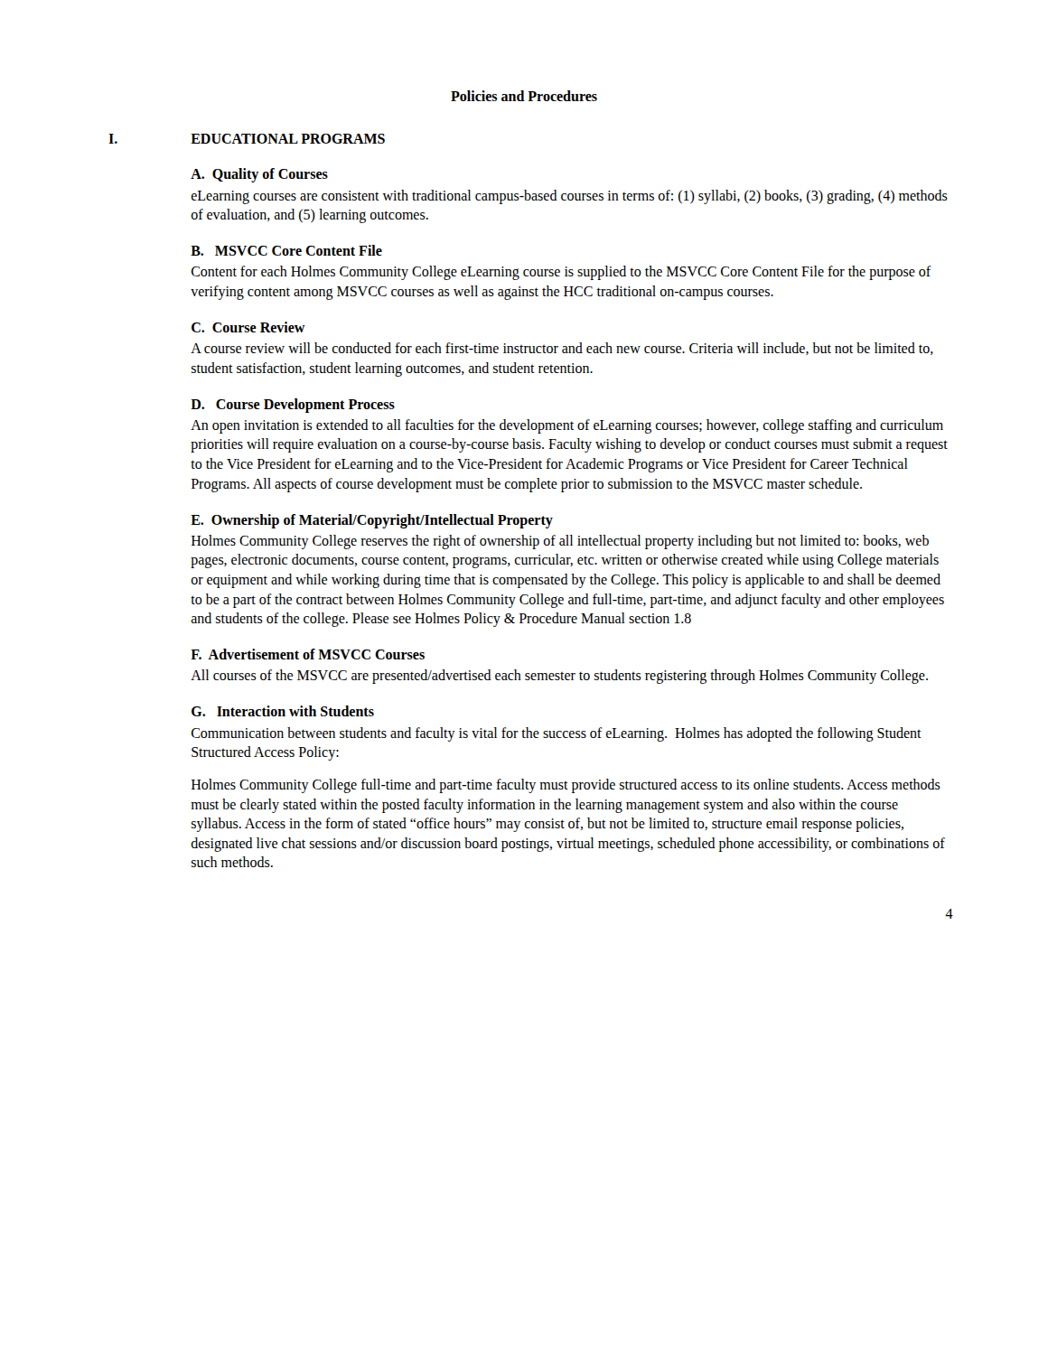Policies and Procedures
I.
Educational Programs
A. Quality of Courses
eLearning courses are consistent with traditional campus-based courses in terms of: (1) syllabi, (2) books, (3) grading, (4) methods of evaluation, and (5) learning outcomes.
B. MSVCC Core Content File
Content for each Holmes Community College eLearning course is supplied to the MSVCC Core Content File for the purpose of verifying content among MSVCC courses as well as against the HCC traditional on-campus courses.
C. Course Review
A course review will be conducted for each first-time instructor and each new course. Criteria will include, but not be limited to, student satisfaction, student learning outcomes, and student retention.
D. Course Development Process
An open invitation is extended to all faculties for the development of eLearning courses; however, college staffing and curriculum priorities will require evaluation on a course-by-course basis. Faculty wishing to develop or conduct courses must submit a request to the Vice President for eLearning and to the Vice-President for Academic Programs or Vice President for Career Technical Programs. All aspects of course development must be complete prior to submission to the MSVCC master schedule.
E. Ownership of Material/Copyright/Intellectual Property
Holmes Community College reserves the right of ownership of all intellectual property including but not limited to: books, web pages, electronic documents, course content, programs, curricular, etc. written or otherwise created while using College materials or equipment and while working during time that is compensated by the College. This policy is applicable to and shall be deemed to be a part of the contract between Holmes Community College and full-time, part-time, and adjunct faculty and other employees and students of the college. Please see Holmes Policy & Procedure Manual section 1.8
F. Advertisement of MSVCC Courses
All courses of the MSVCC are presented/advertised each semester to students registering through Holmes Community College.
G. Interaction with Students
Communication between students and faculty is vital for the success of eLearning. Holmes has adopted the following Student Structured Access Policy:
Holmes Community College full-time and part-time faculty must provide structured access to its online students. Access methods must be clearly stated within the posted faculty information in the learning management system and also within the course syllabus. Access in the form of stated “office hours” may consist of, but not be limited to, structure email response policies, designated live chat sessions and/or discussion board postings, virtual meetings, scheduled phone accessibility, or combinations of such methods.
4